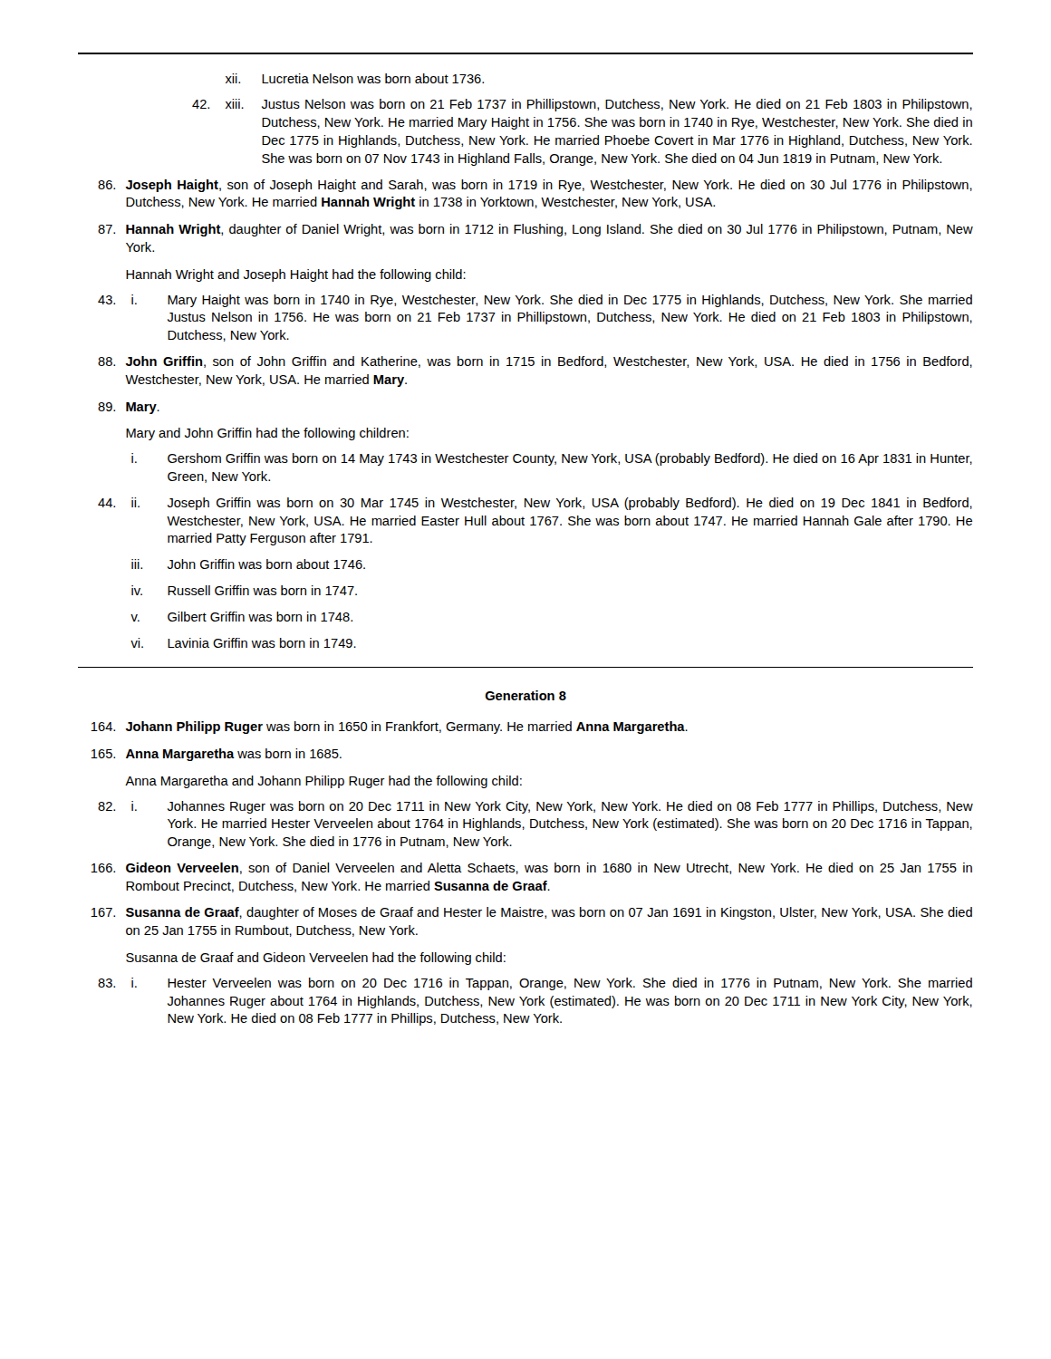xii.
Lucretia Nelson was born about 1736.
42.
xiii.
Justus Nelson was born on 21 Feb 1737 in Phillipstown, Dutchess, New York. He died on 21 Feb 1803 in Philipstown, Dutchess, New York. He married Mary Haight in 1756. She was born in 1740 in Rye, Westchester, New York. She died in Dec 1775 in Highlands, Dutchess, New York. He married Phoebe Covert in Mar 1776 in Highland, Dutchess, New York. She was born on 07 Nov 1743 in Highland Falls, Orange, New York. She died on 04 Jun 1819 in Putnam, New York.
86.
Joseph Haight, son of Joseph Haight and Sarah, was born in 1719 in Rye, Westchester, New York. He died on 30 Jul 1776 in Philipstown, Dutchess, New York. He married Hannah Wright in 1738 in Yorktown, Westchester, New York, USA.
87.
Hannah Wright, daughter of Daniel Wright, was born in 1712 in Flushing, Long Island. She died on 30 Jul 1776 in Philipstown, Putnam, New York.
Hannah Wright and Joseph Haight had the following child:
43.
i.
Mary Haight was born in 1740 in Rye, Westchester, New York. She died in Dec 1775 in Highlands, Dutchess, New York. She married Justus Nelson in 1756. He was born on 21 Feb 1737 in Phillipstown, Dutchess, New York. He died on 21 Feb 1803 in Philipstown, Dutchess, New York.
88.
John Griffin, son of John Griffin and Katherine, was born in 1715 in Bedford, Westchester, New York, USA. He died in 1756 in Bedford, Westchester, New York, USA. He married Mary.
89.
Mary.
Mary and John Griffin had the following children:
i.
Gershom Griffin was born on 14 May 1743 in Westchester County, New York, USA (probably Bedford). He died on 16 Apr 1831 in Hunter, Green, New York.
44.
ii.
Joseph Griffin was born on 30 Mar 1745 in Westchester, New York, USA (probably Bedford). He died on 19 Dec 1841 in Bedford, Westchester, New York, USA. He married Easter Hull about 1767. She was born about 1747. He married Hannah Gale after 1790. He married Patty Ferguson after 1791.
iii.
John Griffin was born about 1746.
iv.
Russell Griffin was born in 1747.
v.
Gilbert Griffin was born in 1748.
vi.
Lavinia Griffin was born in 1749.
Generation 8
164.
Johann Philipp Ruger was born in 1650 in Frankfort, Germany. He married Anna Margaretha.
165.
Anna Margaretha was born in 1685.
Anna Margaretha and Johann Philipp Ruger had the following child:
82.
i.
Johannes Ruger was born on 20 Dec 1711 in New York City, New York, New York. He died on 08 Feb 1777 in Phillips, Dutchess, New York. He married Hester Verveelen about 1764 in Highlands, Dutchess, New York (estimated). She was born on 20 Dec 1716 in Tappan, Orange, New York. She died in 1776 in Putnam, New York.
166.
Gideon Verveelen, son of Daniel Verveelen and Aletta Schaets, was born in 1680 in New Utrecht, New York. He died on 25 Jan 1755 in Rombout Precinct, Dutchess, New York. He married Susanna de Graaf.
167.
Susanna de Graaf, daughter of Moses de Graaf and Hester le Maistre, was born on 07 Jan 1691 in Kingston, Ulster, New York, USA. She died on 25 Jan 1755 in Rumbout, Dutchess, New York.
Susanna de Graaf and Gideon Verveelen had the following child:
83.
i.
Hester Verveelen was born on 20 Dec 1716 in Tappan, Orange, New York. She died in 1776 in Putnam, New York. She married Johannes Ruger about 1764 in Highlands, Dutchess, New York (estimated). He was born on 20 Dec 1711 in New York City, New York, New York. He died on 08 Feb 1777 in Phillips, Dutchess, New York.